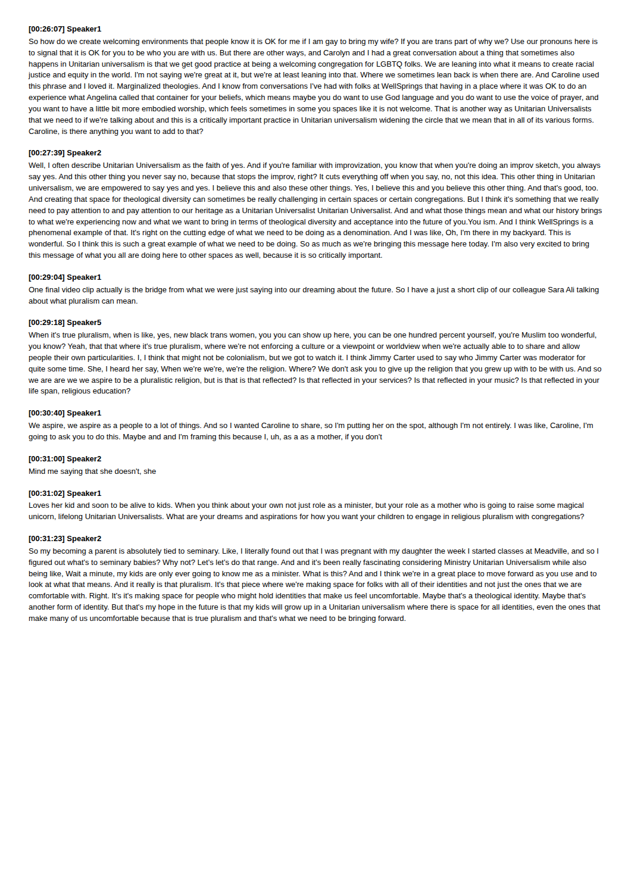[00:26:07] Speaker1
So how do we create welcoming environments that people know it is OK for me if I am gay to bring my wife? If you are trans part of why we? Use our pronouns here is to signal that it is OK for you to be who you are with us. But there are other ways, and Carolyn and I had a great conversation about a thing that sometimes also happens in Unitarian universalism is that we get good practice at being a welcoming congregation for LGBTQ folks. We are leaning into what it means to create racial justice and equity in the world. I'm not saying we're great at it, but we're at least leaning into that. Where we sometimes lean back is when there are. And Caroline used this phrase and I loved it. Marginalized theologies. And I know from conversations I've had with folks at WellSprings that having in a place where it was OK to do an experience what Angelina called that container for your beliefs, which means maybe you do want to use God language and you do want to use the voice of prayer, and you want to have a little bit more embodied worship, which feels sometimes in some you spaces like it is not welcome. That is another way as Unitarian Universalists that we need to if we're talking about and this is a critically important practice in Unitarian universalism widening the circle that we mean that in all of its various forms. Caroline, is there anything you want to add to that?
[00:27:39] Speaker2
Well, I often describe Unitarian Universalism as the faith of yes. And if you're familiar with improvization, you know that when you're doing an improv sketch, you always say yes. And this other thing you never say no, because that stops the improv, right? It cuts everything off when you say, no, not this idea. This other thing in Unitarian universalism, we are empowered to say yes and yes. I believe this and also these other things. Yes, I believe this and you believe this other thing. And that's good, too. And creating that space for theological diversity can sometimes be really challenging in certain spaces or certain congregations. But I think it's something that we really need to pay attention to and pay attention to our heritage as a Unitarian Universalist Unitarian Universalist. And and what those things mean and what our history brings to what we're experiencing now and what we want to bring in terms of theological diversity and acceptance into the future of you.You ism. And I think WellSprings is a phenomenal example of that. It's right on the cutting edge of what we need to be doing as a denomination. And I was like, Oh, I'm there in my backyard. This is wonderful. So I think this is such a great example of what we need to be doing. So as much as we're bringing this message here today. I'm also very excited to bring this message of what you all are doing here to other spaces as well, because it is so critically important.
[00:29:04] Speaker1
One final video clip actually is the bridge from what we were just saying into our dreaming about the future. So I have a just a short clip of our colleague Sara Ali talking about what pluralism can mean.
[00:29:18] Speaker5
When it's true pluralism, when is like, yes, new black trans women, you you can show up here, you can be one hundred percent yourself, you're Muslim too wonderful, you know? Yeah, that that where it's true pluralism, where we're not enforcing a culture or a viewpoint or worldview when we're actually able to to share and allow people their own particularities. I, I think that might not be colonialism, but we got to watch it. I think Jimmy Carter used to say who Jimmy Carter was moderator for quite some time. She, I heard her say, When we're we're, we're the religion. Where? We don't ask you to give up the religion that you grew up with to be with us. And so we are are we we aspire to be a pluralistic religion, but is that is that reflected? Is that reflected in your services? Is that reflected in your music? Is that reflected in your life span, religious education?
[00:30:40] Speaker1
We aspire, we aspire as a people to a lot of things. And so I wanted Caroline to share, so I'm putting her on the spot, although I'm not entirely. I was like, Caroline, I'm going to ask you to do this. Maybe and and I'm framing this because I, uh, as a as a mother, if you don't
[00:31:00] Speaker2
Mind me saying that she doesn't, she
[00:31:02] Speaker1
Loves her kid and soon to be alive to kids. When you think about your own not just role as a minister, but your role as a mother who is going to raise some magical unicorn, lifelong Unitarian Universalists. What are your dreams and aspirations for how you want your children to engage in religious pluralism with congregations?
[00:31:23] Speaker2
So my becoming a parent is absolutely tied to seminary. Like, I literally found out that I was pregnant with my daughter the week I started classes at Meadville, and so I figured out what's to seminary babies? Why not? Let's let's do that range. And and it's been really fascinating considering Ministry Unitarian Universalism while also being like, Wait a minute, my kids are only ever going to know me as a minister. What is this? And and I think we're in a great place to move forward as you use and to look at what that means. And it really is that pluralism. It's that piece where we're making space for folks with all of their identities and not just the ones that we are comfortable with. Right. It's it's making space for people who might hold identities that make us feel uncomfortable. Maybe that's a theological identity. Maybe that's another form of identity. But that's my hope in the future is that my kids will grow up in a Unitarian universalism where there is space for all identities, even the ones that make many of us uncomfortable because that is true pluralism and that's what we need to be bringing forward.